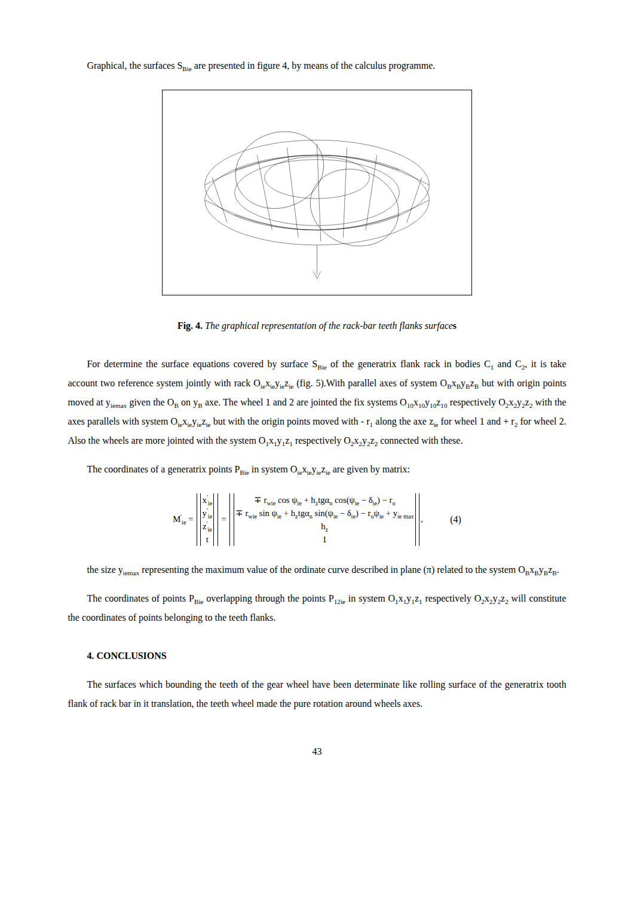Graphical, the surfaces SBie are presented in figure 4, by means of the calculus programme.
Fig. 4. The graphical representation of the rack-bar teeth flanks surface s
For determine the surface equations covered by surface SBie of the generatrix flank rack in bodies C1 and C2, it is take account two reference system jointly with rack Oiexieyiezie (fig. 5).With parallel axes of system OBxByBzB but with origin points moved at yiemax given the OB on yB axe. The wheel 1 and 2 are jointed the fix systems O10x10y10z10 respectively O2x2y2z2 with the axes parallels with system Oiexieyiezie but with the origin points moved with - r1 along the axe zie for wheel 1 and + r2 for wheel 2. Also the wheels are more jointed with the system O1x1y1z1 respectively O2x2y2z2 connected with these.
The coordinates of a generatrix points PBie in system Oiexieyiezie are given by matrix:
M'ie = x'ie y'ie z'ie t = ∓ rwie cos ψie + hztgαn cos(ψie − δie) − ro ∓ rwie sin ψie + hztgαn sin(ψie − δie) − roψie + yie max hz 1 ,
(4)
the size yiemax representing the maximum value of the ordinate curve described in plane (π) related to the system OBxByBzB.
The coordinates of points PBie overlapping through the points P12ie in system O1x1y1z1 respectively O2x2y2z2 will constitute the coordinates of points belonging to the teeth flanks.
4. CONCLUSIONS
The surfaces which bounding the teeth of the gear wheel have been determinate like rolling surface of the generatrix tooth flank of rack bar in it translation, the teeth wheel made the pure rotation around wheels axes.
43